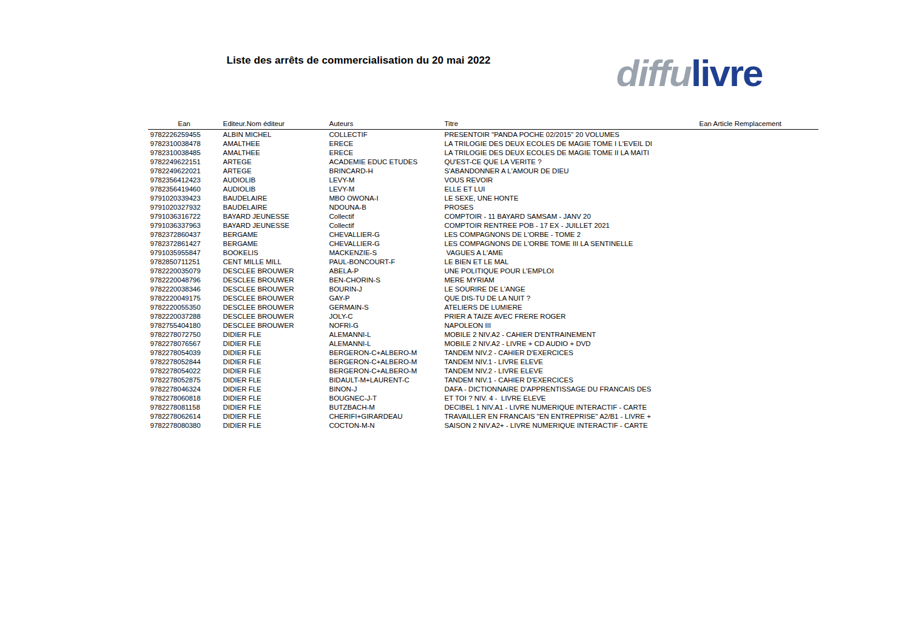Liste des arrêts de commercialisation du 20 mai 2022
diffu livre
| Ean | Editeur.Nom éditeur | Auteurs | Titre | Ean Article Remplacement |
| --- | --- | --- | --- | --- |
| 9782226259455 | ALBIN MICHEL | COLLECTIF | PRESENTOIR "PANDA POCHE 02/2015" 20 VOLUMES | |
| 9782310038478 | AMALTHEE | ERECE | LA TRILOGIE DES DEUX ECOLES DE MAGIE TOME I L'EVEIL DI | |
| 9782310038485 | AMALTHEE | ERECE | LA TRILOGIE DES DEUX ECOLES DE MAGIE TOME II LA MAITI | |
| 9782249622151 | ARTEGE | ACADEMIE EDUC ETUDES | QU'EST-CE QUE LA VERITE ? | |
| 9782249622021 | ARTEGE | BRINCARD-H | S'ABANDONNER A L'AMOUR DE DIEU | |
| 9782356412423 | AUDIOLIB | LEVY-M | VOUS REVOIR | |
| 9782356419460 | AUDIOLIB | LEVY-M | ELLE ET LUI | |
| 9791020339423 | BAUDELAIRE | MBO OWONA-I | LE SEXE, UNE HONTE | |
| 9791020327932 | BAUDELAIRE | NDOUNA-B | PROSES | |
| 9791036316722 | BAYARD JEUNESSE | Collectif | COMPTOIR - 11 BAYARD SAMSAM - JANV 20 | |
| 9791036337963 | BAYARD JEUNESSE | Collectif | COMPTOIR RENTREE POB - 17 EX - JUILLET 2021 | |
| 9782372860437 | BERGAME | CHEVALLIER-G | LES COMPAGNONS DE L'ORBE - TOME 2 | |
| 9782372861427 | BERGAME | CHEVALLIER-G | LES COMPAGNONS DE L'ORBE TOME III LA SENTINELLE | |
| 9791035955847 | BOOKELIS | MACKENZIE-S | VAGUES A L'AME | |
| 9782850711251 | CENT MILLE MILL | PAUL-BONCOURT-F | LE BIEN ET LE MAL | |
| 9782220035079 | DESCLEE BROUWER | ABELA-P | UNE POLITIQUE POUR L'EMPLOI | |
| 9782220048796 | DESCLEE BROUWER | BEN-CHORIN-S | MERE MYRIAM | |
| 9782220038346 | DESCLEE BROUWER | BOURIN-J | LE SOURIRE DE L'ANGE | |
| 9782220049175 | DESCLEE BROUWER | GAY-P | QUE DIS-TU DE LA NUIT ? | |
| 9782220055350 | DESCLEE BROUWER | GERMAIN-S | ATELIERS DE LUMIERE | |
| 9782220037288 | DESCLEE BROUWER | JOLY-C | PRIER A TAIZE AVEC FRERE ROGER | |
| 9782755404180 | DESCLEE BROUWER | NOFRI-G | NAPOLEON III | |
| 9782278072750 | DIDIER FLE | ALEMANNI-L | MOBILE 2 NIV.A2 - CAHIER D'ENTRAINEMENT | |
| 9782278076567 | DIDIER FLE | ALEMANNI-L | MOBILE 2 NIV.A2 - LIVRE + CD AUDIO + DVD | |
| 9782278054039 | DIDIER FLE | BERGERON-C+ALBERO-M | TANDEM NIV.2 - CAHIER D'EXERCICES | |
| 9782278052844 | DIDIER FLE | BERGERON-C+ALBERO-M | TANDEM NIV.1 - LIVRE ELEVE | |
| 9782278054022 | DIDIER FLE | BERGERON-C+ALBERO-M | TANDEM NIV.2 - LIVRE ELEVE | |
| 9782278052875 | DIDIER FLE | BIDAULT-M+LAURENT-C | TANDEM NIV.1 - CAHIER D'EXERCICES | |
| 9782278046324 | DIDIER FLE | BINON-J | DAFA - DICTIONNAIRE D'APPRENTISSAGE DU FRANCAIS DES | |
| 9782278060818 | DIDIER FLE | BOUGNEC-J-T | ET TOI ? NIV. 4 - LIVRE ELEVE | |
| 9782278081158 | DIDIER FLE | BUTZBACH-M | DECIBEL 1 NIV.A1 - LIVRE NUMERIQUE INTERACTIF - CARTE | |
| 9782278062614 | DIDIER FLE | CHERIFI+GIRARDEAU | TRAVAILLER EN FRANCAIS "EN ENTREPRISE" A2/B1 - LIVRE + | |
| 9782278080380 | DIDIER FLE | COCTON-M-N | SAISON 2 NIV.A2+ - LIVRE NUMERIQUE INTERACTIF - CARTE | |